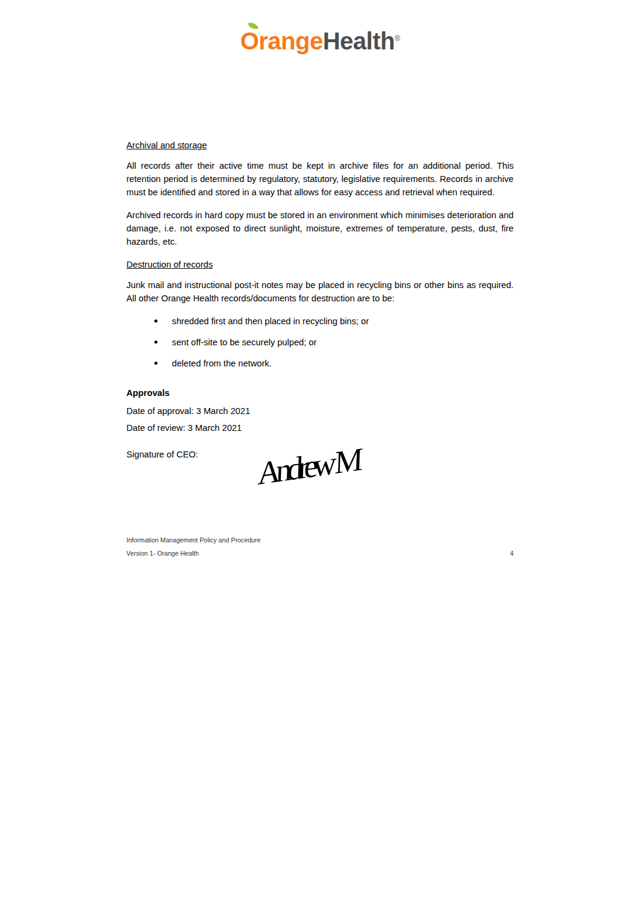Orange Health®
Archival and storage
All records after their active time must be kept in archive files for an additional period. This retention period is determined by regulatory, statutory, legislative requirements. Records in archive must be identified and stored in a way that allows for easy access and retrieval when required.
Archived records in hard copy must be stored in an environment which minimises deterioration and damage, i.e. not exposed to direct sunlight, moisture, extremes of temperature, pests, dust, fire hazards, etc.
Destruction of records
Junk mail and instructional post-it notes may be placed in recycling bins or other bins as required. All other Orange Health records/documents for destruction are to be:
shredded first and then placed in recycling bins; or
sent off-site to be securely pulped; or
deleted from the network.
Approvals
Date of approval: 3 March 2021
Date of review: 3 March 2021
Signature of CEO: Andrew M
Information Management Policy and Procedure
Version 1- Orange Health 4